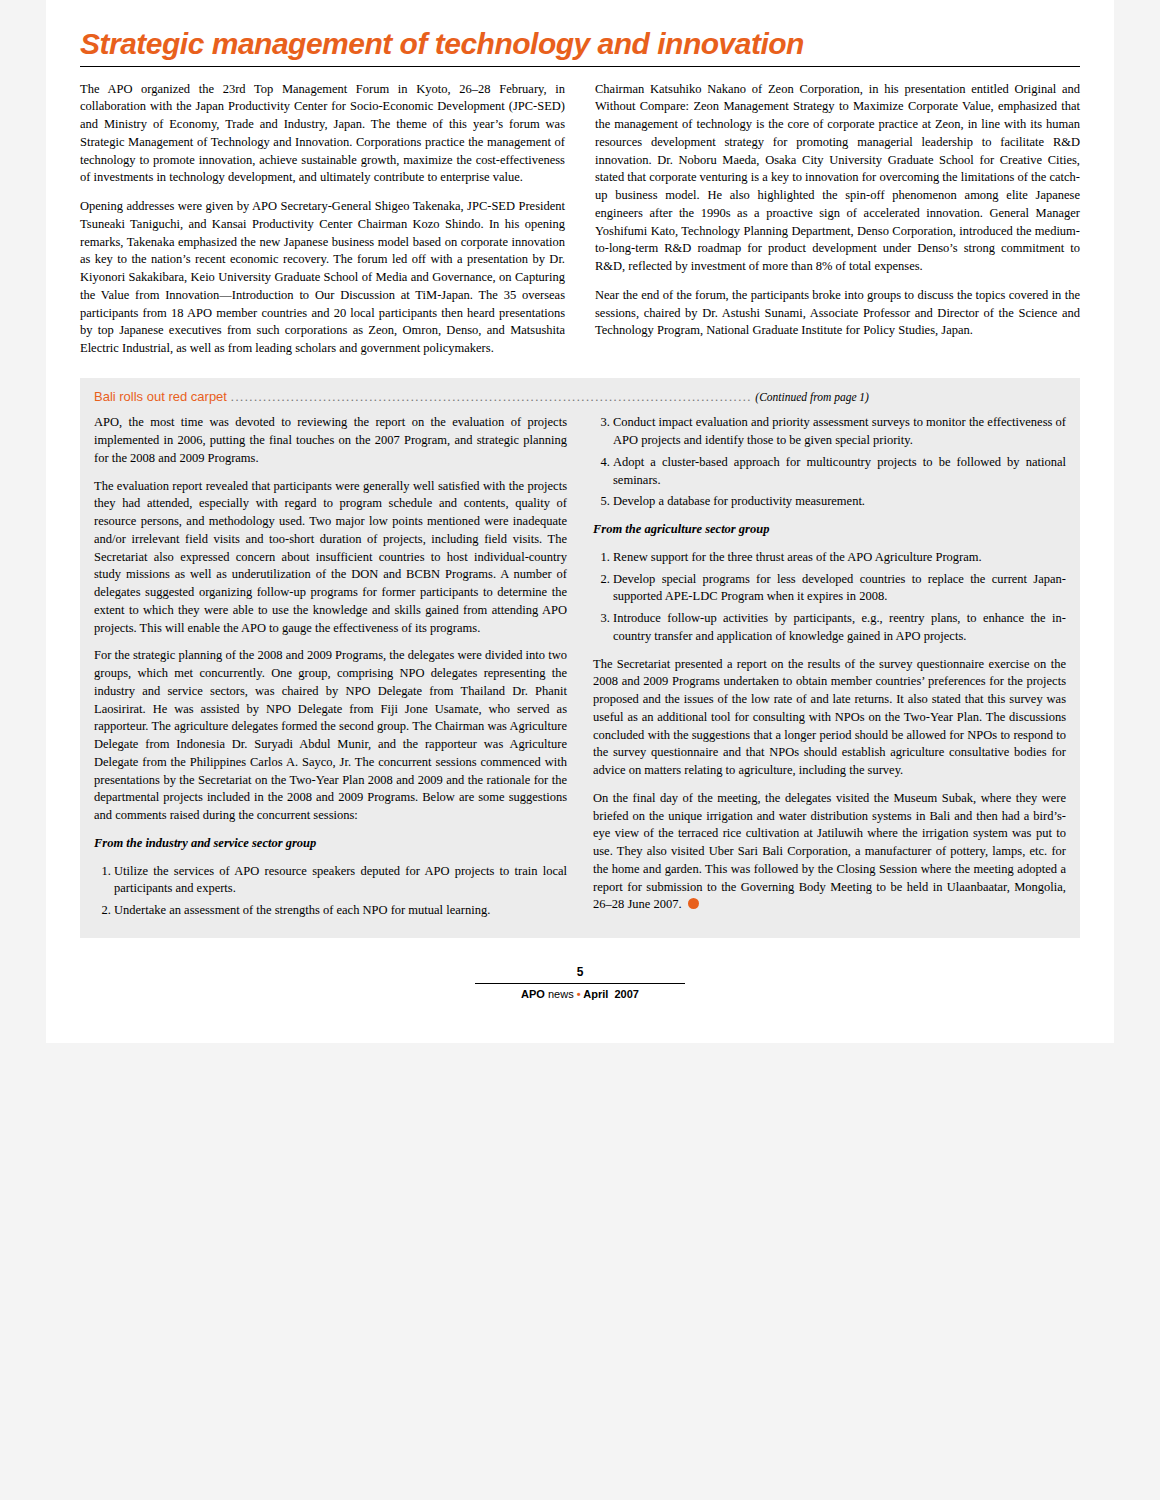Strategic management of technology and innovation
The APO organized the 23rd Top Management Forum in Kyoto, 26–28 February, in collaboration with the Japan Productivity Center for Socio-Economic Development (JPC-SED) and Ministry of Economy, Trade and Industry, Japan. The theme of this year’s forum was Strategic Management of Technology and Innovation. Corporations practice the management of technology to promote innovation, achieve sustainable growth, maximize the cost-effectiveness of investments in technology development, and ultimately contribute to enterprise value.
Opening addresses were given by APO Secretary-General Shigeo Takenaka, JPC-SED President Tsuneaki Taniguchi, and Kansai Productivity Center Chairman Kozo Shindo. In his opening remarks, Takenaka emphasized the new Japanese business model based on corporate innovation as key to the nation’s recent economic recovery. The forum led off with a presentation by Dr. Kiyonori Sakakibara, Keio University Graduate School of Media and Governance, on Capturing the Value from Innovation—Introduction to Our Discussion at TiM-Japan. The 35 overseas participants from 18 APO member countries and 20 local participants then heard presentations by top Japanese executives from such corporations as Zeon, Omron, Denso, and Matsushita Electric Industrial, as well as from leading scholars and government policymakers.
Chairman Katsuhiko Nakano of Zeon Corporation, in his presentation entitled Original and Without Compare: Zeon Management Strategy to Maximize Corporate Value, emphasized that the management of technology is the core of corporate practice at Zeon, in line with its human resources development strategy for promoting managerial leadership to facilitate R&D innovation. Dr. Noboru Maeda, Osaka City University Graduate School for Creative Cities, stated that corporate venturing is a key to innovation for overcoming the limitations of the catch-up business model. He also highlighted the spin-off phenomenon among elite Japanese engineers after the 1990s as a proactive sign of accelerated innovation. General Manager Yoshifumi Kato, Technology Planning Department, Denso Corporation, introduced the medium-to-long-term R&D roadmap for product development under Denso’s strong commitment to R&D, reflected by investment of more than 8% of total expenses.
Near the end of the forum, the participants broke into groups to discuss the topics covered in the sessions, chaired by Dr. Astushi Sunami, Associate Professor and Director of the Science and Technology Program, National Graduate Institute for Policy Studies, Japan.
Bali rolls out red carpet ................................................................................................................. (Continued from page 1)
APO, the most time was devoted to reviewing the report on the evaluation of projects implemented in 2006, putting the final touches on the 2007 Program, and strategic planning for the 2008 and 2009 Programs.
The evaluation report revealed that participants were generally well satisfied with the projects they had attended, especially with regard to program schedule and contents, quality of resource persons, and methodology used. Two major low points mentioned were inadequate and/or irrelevant field visits and too-short duration of projects, including field visits. The Secretariat also expressed concern about insufficient countries to host individual-country study missions as well as underutilization of the DON and BCBN Programs. A number of delegates suggested organizing follow-up programs for former participants to determine the extent to which they were able to use the knowledge and skills gained from attending APO projects. This will enable the APO to gauge the effectiveness of its programs.
For the strategic planning of the 2008 and 2009 Programs, the delegates were divided into two groups, which met concurrently. One group, comprising NPO delegates representing the industry and service sectors, was chaired by NPO Delegate from Thailand Dr. Phanit Laosirirat. He was assisted by NPO Delegate from Fiji Jone Usamate, who served as rapporteur. The agriculture delegates formed the second group. The Chairman was Agriculture Delegate from Indonesia Dr. Suryadi Abdul Munir, and the rapporteur was Agriculture Delegate from the Philippines Carlos A. Sayco, Jr. The concurrent sessions commenced with presentations by the Secretariat on the Two-Year Plan 2008 and 2009 and the rationale for the departmental projects included in the 2008 and 2009 Programs. Below are some suggestions and comments raised during the concurrent sessions:
From the industry and service sector group
Utilize the services of APO resource speakers deputed for APO projects to train local participants and experts.
Undertake an assessment of the strengths of each NPO for mutual learning.
Conduct impact evaluation and priority assessment surveys to monitor the effectiveness of APO projects and identify those to be given special priority.
Adopt a cluster-based approach for multicountry projects to be followed by national seminars.
Develop a database for productivity measurement.
From the agriculture sector group
Renew support for the three thrust areas of the APO Agriculture Program.
Develop special programs for less developed countries to replace the current Japan-supported APE-LDC Program when it expires in 2008.
Introduce follow-up activities by participants, e.g., reentry plans, to enhance the in-country transfer and application of knowledge gained in APO projects.
The Secretariat presented a report on the results of the survey questionnaire exercise on the 2008 and 2009 Programs undertaken to obtain member countries’ preferences for the projects proposed and the issues of the low rate of and late returns. It also stated that this survey was useful as an additional tool for consulting with NPOs on the Two-Year Plan. The discussions concluded with the suggestions that a longer period should be allowed for NPOs to respond to the survey questionnaire and that NPOs should establish agriculture consultative bodies for advice on matters relating to agriculture, including the survey.
On the final day of the meeting, the delegates visited the Museum Subak, where they were briefed on the unique irrigation and water distribution systems in Bali and then had a bird’s-eye view of the terraced rice cultivation at Jatiluwih where the irrigation system was put to use. They also visited Uber Sari Bali Corporation, a manufacturer of pottery, lamps, etc. for the home and garden. This was followed by the Closing Session where the meeting adopted a report for submission to the Governing Body Meeting to be held in Ulaanbaatar, Mongolia, 26–28 June 2007.
5
APO news • April 2007